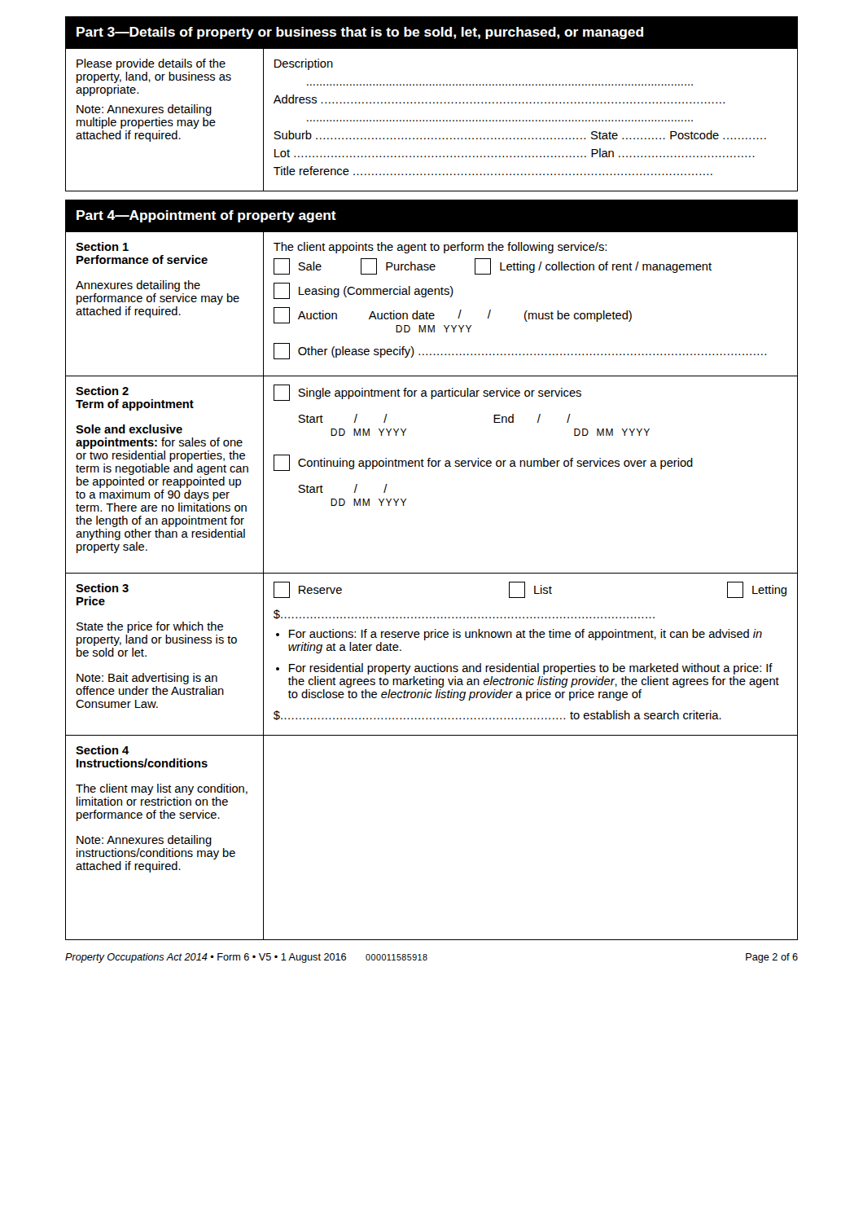Part 3—Details of property or business that is to be sold, let, purchased, or managed
| Please provide details of the property, land, or business as appropriate. Note: Annexures detailing multiple properties may be attached if required. | Description ..................................................................................................................... Address ............................................................................................................. ..................................................................................................................... Suburb ......................................................................... State ............ Postcode ............ Lot ............................................................................... Plan ..................................... Title reference ................................................................................................. |
Part 4—Appointment of property agent
| Section 1 Performance of service Annexures detailing the performance of service may be attached if required. | The client appoints the agent to perform the following service/s: Sale Purchase Letting / collection of rent / management Leasing (Commercial agents) Auction Auction date / / (must be completed) DD MM YYYY Other (please specify) .............................................................................................. |
| Section 2 Term of appointment Sole and exclusive appointments: for sales of one or two residential properties, the term is negotiable and agent can be appointed or reappointed up to a maximum of 90 days per term. There are no limitations on the length of an appointment for anything other than a residential property sale. | Single appointment for a particular service or services Start / / End / / DD MM YYYY DD MM YYYY Continuing appointment for a service or a number of services over a period Start / / DD MM YYYY |
| Section 3 Price State the price for which the property, land or business is to be sold or let. Note: Bait advertising is an offence under the Australian Consumer Law. | Reserve List Letting $ ..................................................................................................... For auctions: If a reserve price is unknown at the time of appointment, it can be advised in writing at a later date. For residential property auctions and residential properties to be marketed without a price: If the client agrees to marketing via an electronic listing provider , the client agrees for the agent to disclose to the electronic listing provider a price or price range of $ ............................................................................. to establish a search criteria. |
| Section 4 Instructions/conditions The client may list any condition, limitation or restriction on the performance of the service. Note: Annexures detailing instructions/conditions may be attached if required. | |
Property Occupations Act 2014 • Form 6 • V5 • 1 August 2016 000011585918
Page 2 of 6